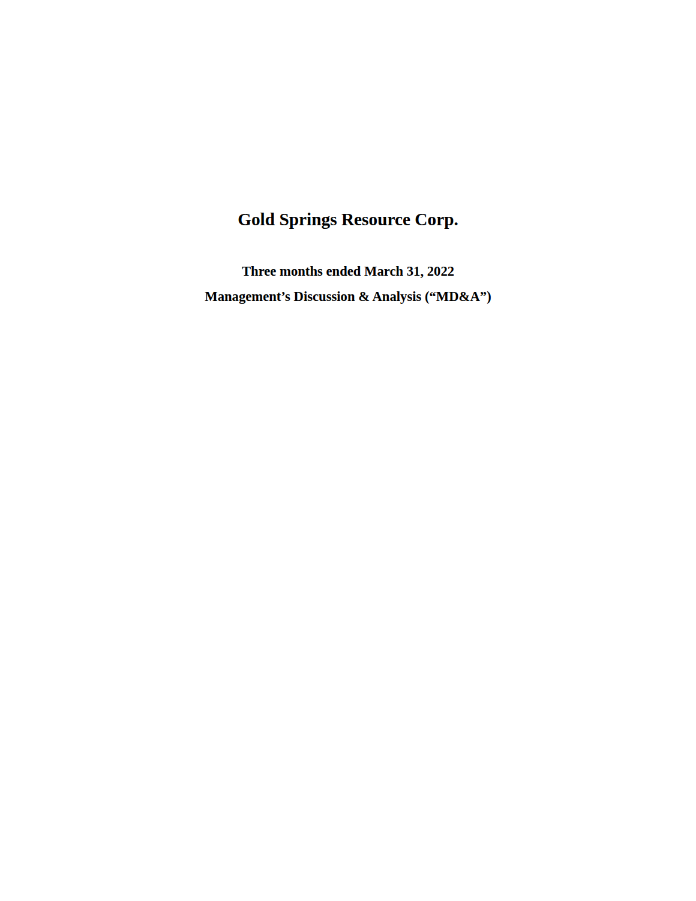Gold Springs Resource Corp.
Three months ended March 31, 2022
Management’s Discussion & Analysis (“MD&A”)